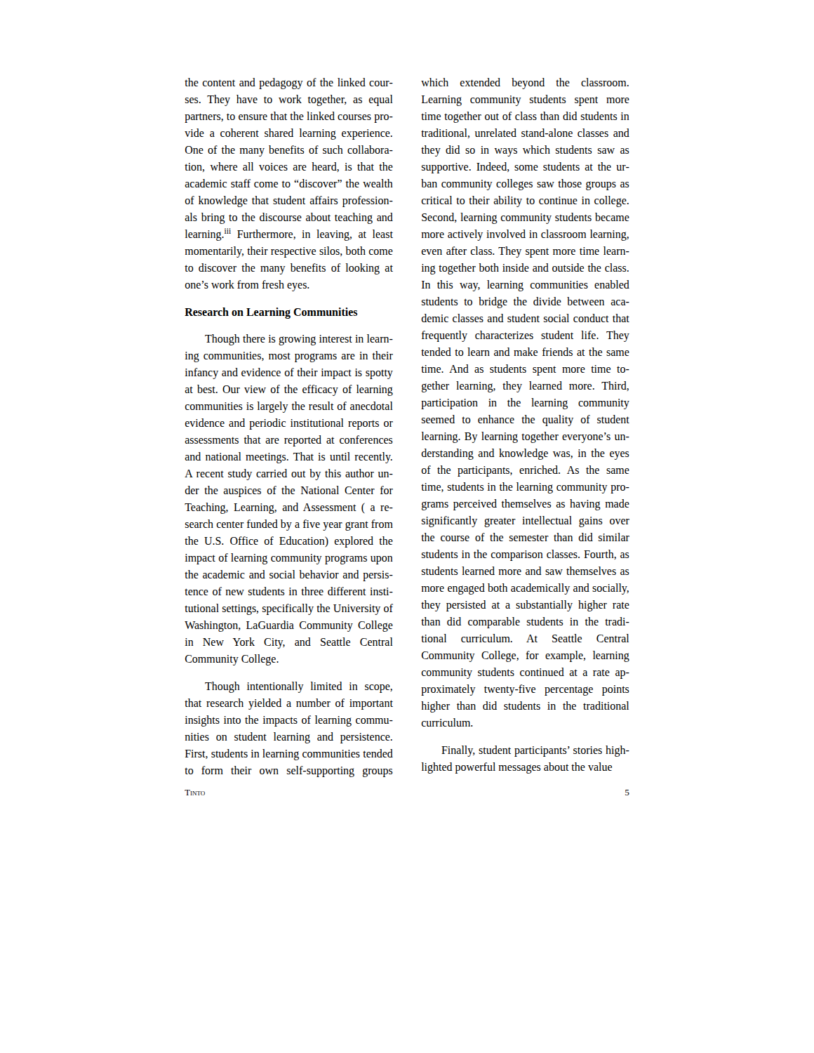the content and pedagogy of the linked courses. They have to work together, as equal partners, to ensure that the linked courses provide a coherent shared learning experience. One of the many benefits of such collaboration, where all voices are heard, is that the academic staff come to “discover” the wealth of knowledge that student affairs professionals bring to the discourse about teaching and learning.iii Furthermore, in leaving, at least momentarily, their respective silos, both come to discover the many benefits of looking at one’s work from fresh eyes.
Research on Learning Communities
Though there is growing interest in learning communities, most programs are in their infancy and evidence of their impact is spotty at best. Our view of the efficacy of learning communities is largely the result of anecdotal evidence and periodic institutional reports or assessments that are reported at conferences and national meetings. That is until recently. A recent study carried out by this author under the auspices of the National Center for Teaching, Learning, and Assessment ( a research center funded by a five year grant from the U.S. Office of Education) explored the impact of learning community programs upon the academic and social behavior and persistence of new students in three different institutional settings, specifically the University of Washington, LaGuardia Community College in New York City, and Seattle Central Community College.
Though intentionally limited in scope, that research yielded a number of important insights into the impacts of learning communities on student learning and persistence. First, students in learning communities tended to form their own self-supporting groups which extended beyond the classroom. Learning community students spent more time together out of class than did students in traditional, unrelated stand-alone classes and they did so in ways which students saw as supportive. Indeed, some students at the urban community colleges saw those groups as critical to their ability to continue in college. Second, learning community students became more actively involved in classroom learning, even after class. They spent more time learning together both inside and outside the class. In this way, learning communities enabled students to bridge the divide between academic classes and student social conduct that frequently characterizes student life. They tended to learn and make friends at the same time. And as students spent more time together learning, they learned more. Third, participation in the learning community seemed to enhance the quality of student learning. By learning together everyone’s understanding and knowledge was, in the eyes of the participants, enriched. As the same time, students in the learning community programs perceived themselves as having made significantly greater intellectual gains over the course of the semester than did similar students in the comparison classes. Fourth, as students learned more and saw themselves as more engaged both academically and socially, they persisted at a substantially higher rate than did comparable students in the traditional curriculum. At Seattle Central Community College, for example, learning community students continued at a rate approximately twenty-five percentage points higher than did students in the traditional curriculum.
Finally, student participants’ stories highlighted powerful messages about the value
Tinto 5